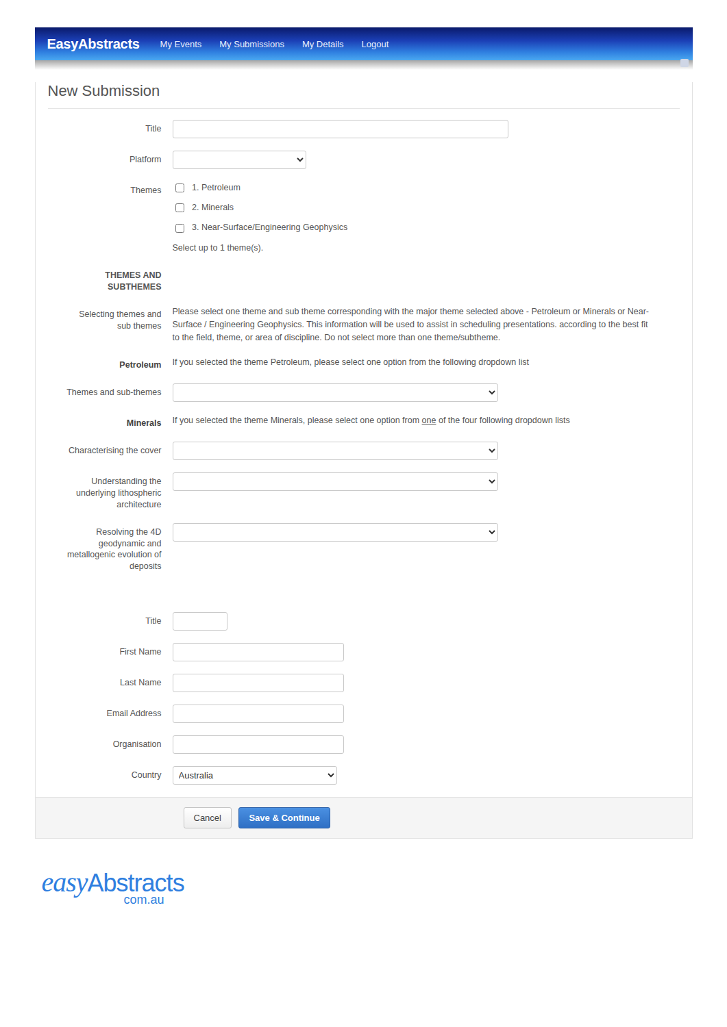Easy Abstracts
My Events
My Submissions
My Details
Logout
New Submission
Title
Platform
Themes
1. Petroleum
2. Minerals
3. Near-Surface/Engineering Geophysics
Select up to 1 theme(s).
Themes and
Subthemes
Selecting themes and
sub themes
Please select one theme and sub theme corresponding with the major theme selected above - Petroleum or Minerals or Near-Surface / Engineering Geophysics. This information will be used to assist in scheduling presentations. according to the best fit to the field, theme, or area of discipline. Do not select more than one theme/subtheme.
Petroleum
If you selected the theme Petroleum, please select one option from the following dropdown list
Themes and sub-themes
Minerals
If you selected the theme Minerals, please select one option from one of the four following dropdown lists
Characterising the cover
Understanding the
underlying lithospheric
architecture
Resolving the 4D
geodynamic and
metallogenic evolution of
deposits
Title
First Name
Last Name
Email Address
Organisation
Country
Australia
Cancel Save & Continue
easy Abstracts com.au